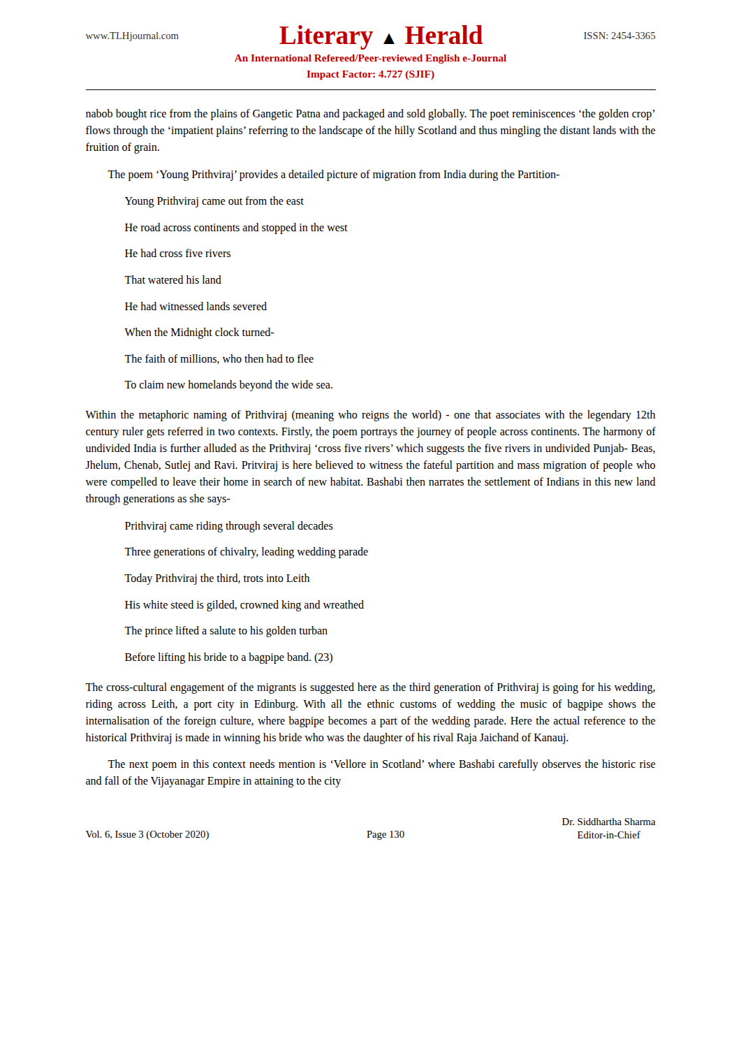www.TLHjournal.com
Literary ▲ Herald
ISSN: 2454-3365
An International Refereed/Peer-reviewed English e-Journal Impact Factor: 4.727 (SJIF)
nabob bought rice from the plains of Gangetic Patna and packaged and sold globally. The poet reminiscences ‘the golden crop’ flows through the ‘impatient plains’ referring to the landscape of the hilly Scotland and thus mingling the distant lands with the fruition of grain.
The poem ‘Young Prithviraj’ provides a detailed picture of migration from India during the Partition-
Young Prithviraj came out from the east
He road across continents and stopped in the west
He had cross five rivers
That watered his land
He had witnessed lands severed
When the Midnight clock turned-
The faith of millions, who then had to flee
To claim new homelands beyond the wide sea.
Within the metaphoric naming of Prithviraj (meaning who reigns the world) - one that associates with the legendary 12th century ruler gets referred in two contexts. Firstly, the poem portrays the journey of people across continents. The harmony of undivided India is further alluded as the Prithviraj ‘cross five rivers’ which suggests the five rivers in undivided Punjab- Beas, Jhelum, Chenab, Sutlej and Ravi. Pritviraj is here believed to witness the fateful partition and mass migration of people who were compelled to leave their home in search of new habitat. Bashabi then narrates the settlement of Indians in this new land through generations as she says-
Prithviraj came riding through several decades
Three generations of chivalry, leading wedding parade
Today Prithviraj the third, trots into Leith
His white steed is gilded, crowned king and wreathed
The prince lifted a salute to his golden turban
Before lifting his bride to a bagpipe band. (23)
The cross-cultural engagement of the migrants is suggested here as the third generation of Prithviraj is going for his wedding, riding across Leith, a port city in Edinburg. With all the ethnic customs of wedding the music of bagpipe shows the internalisation of the foreign culture, where bagpipe becomes a part of the wedding parade. Here the actual reference to the historical Prithviraj is made in winning his bride who was the daughter of his rival Raja Jaichand of Kanauj.
The next poem in this context needs mention is ‘Vellore in Scotland’ where Bashabi carefully observes the historic rise and fall of the Vijayanagar Empire in attaining to the city
Vol. 6, Issue 3 (October 2020)
Page 130
Dr. Siddhartha Sharma
Editor-in-Chief